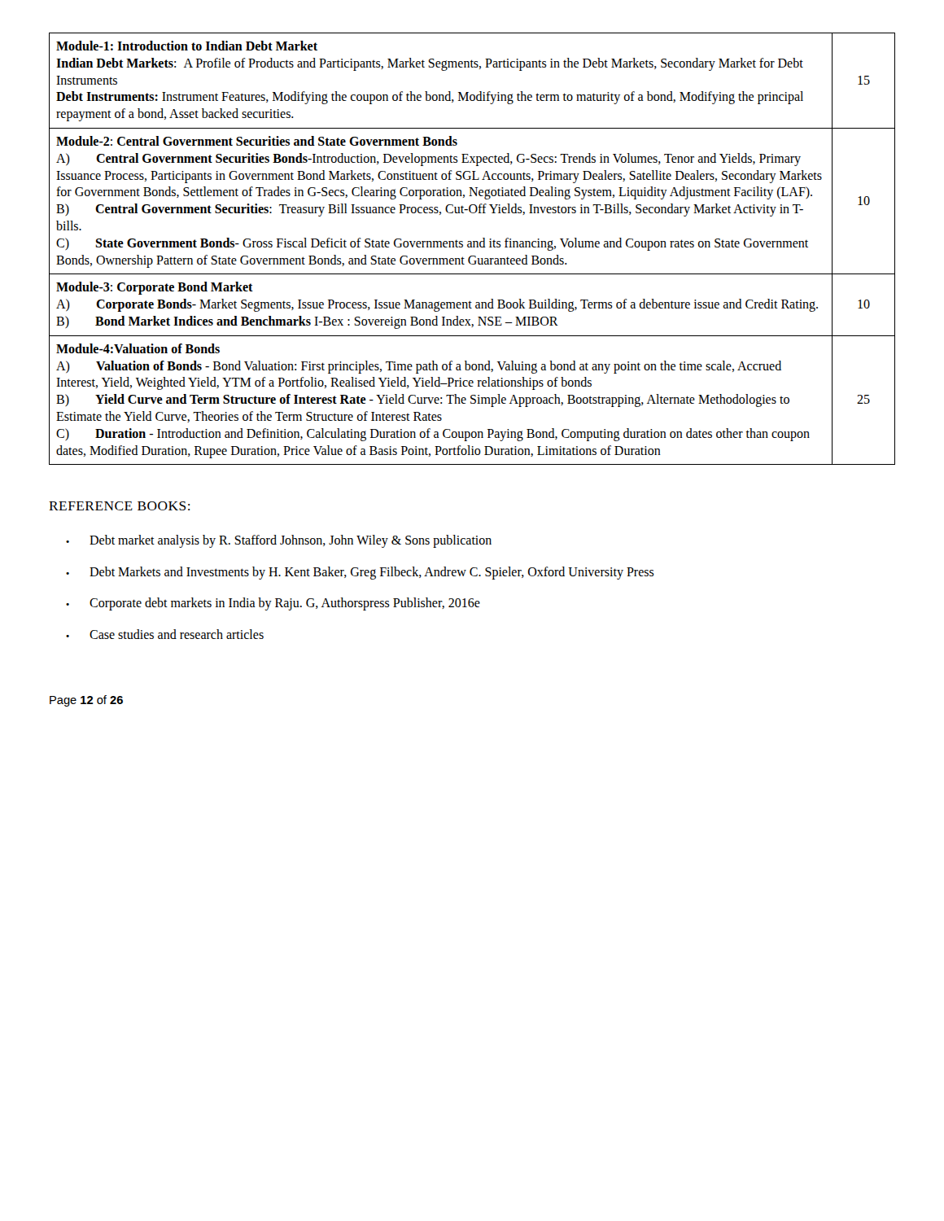| Module-1: Introduction to Indian Debt Market Indian Debt Markets : A Profile of Products and Participants, Market Segments, Participants in the Debt Markets, Secondary Market for Debt Instruments Debt Instruments: Instrument Features, Modifying the coupon of the bond, Modifying the term to maturity of a bond, Modifying the principal repayment of a bond, Asset backed securities. | 15 |
| Module-2 : Central Government Securities and State Government Bonds A) Central Government Securities Bonds -Introduction, Developments Expected, G-Secs: Trends in Volumes, Tenor and Yields, Primary Issuance Process, Participants in Government Bond Markets, Constituent of SGL Accounts, Primary Dealers, Satellite Dealers, Secondary Markets for Government Bonds, Settlement of Trades in G-Secs, Clearing Corporation, Negotiated Dealing System, Liquidity Adjustment Facility (LAF). B) Central Government Securities : Treasury Bill Issuance Process, Cut-Off Yields, Investors in T-Bills, Secondary Market Activity in T-bills. C) State Government Bonds - Gross Fiscal Deficit of State Governments and its financing, Volume and Coupon rates on State Government Bonds, Ownership Pattern of State Government Bonds, and State Government Guaranteed Bonds. | 10 |
| Module-3 : Corporate Bond Market A) Corporate Bonds - Market Segments, Issue Process, Issue Management and Book Building, Terms of a debenture issue and Credit Rating. B) Bond Market Indices and Benchmarks I-Bex : Sovereign Bond Index, NSE – MIBOR | 10 |
| Module-4:Valuation of Bonds A) Valuation of Bonds - Bond Valuation: First principles, Time path of a bond, Valuing a bond at any point on the time scale, Accrued Interest, Yield, Weighted Yield, YTM of a Portfolio, Realised Yield, Yield–Price relationships of bonds B) Yield Curve and Term Structure of Interest Rate - Yield Curve: The Simple Approach, Bootstrapping, Alternate Methodologies to Estimate the Yield Curve, Theories of the Term Structure of Interest Rates C) Duration - Introduction and Definition, Calculating Duration of a Coupon Paying Bond, Computing duration on dates other than coupon dates, Modified Duration, Rupee Duration, Price Value of a Basis Point, Portfolio Duration, Limitations of Duration | 25 |
REFERENCE BOOKS:
Debt market analysis by R. Stafford Johnson, John Wiley & Sons publication
Debt Markets and Investments by H. Kent Baker, Greg Filbeck, Andrew C. Spieler, Oxford University Press
Corporate debt markets in India by Raju. G, Authorspress Publisher, 2016e
Case studies and research articles
Page 12 of 26